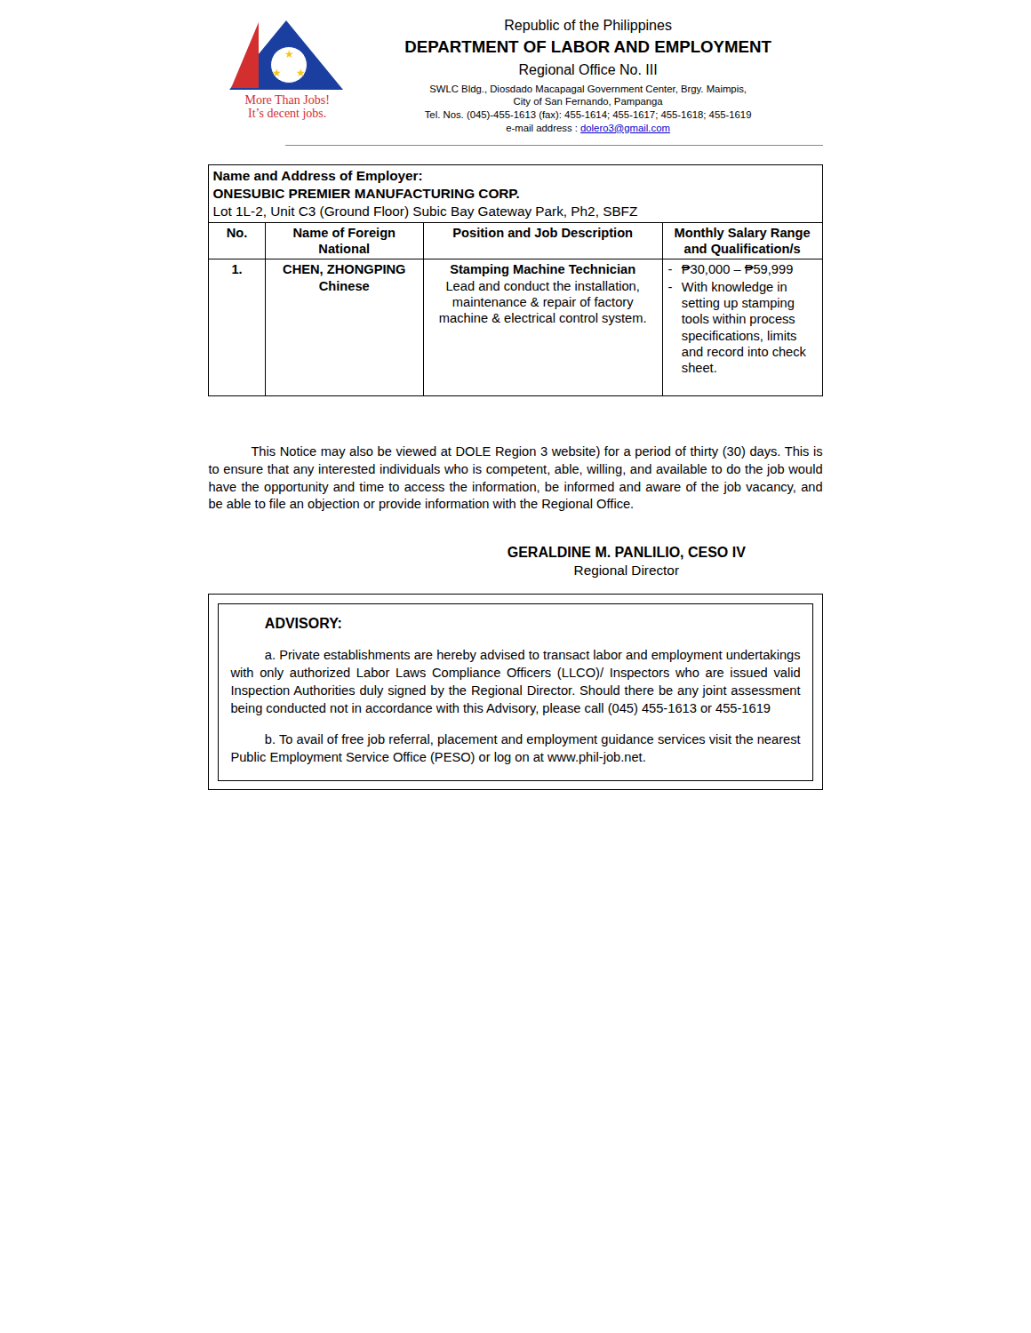★ ★ ★
More Than Jobs!It’s decent jobs.
Republic of the Philippines
DEPARTMENT OF LABOR AND EMPLOYMENT
Regional Office No. III
SWLC Bldg., Diosdado Macapagal Government Center, Brgy. Maimpis,
City of San Fernando, Pampanga
Tel. Nos. (045)-455-1613 (fax): 455-1614; 455-1617; 455-1618; 455-1619
e-mail address : dolero3@gmail.com
| Name and Address of Employer: ONESUBIC PREMIER MANUFACTURING CORP. Lot 1L-2, Unit C3 (Ground Floor) Subic Bay Gateway Park, Ph2, SBFZ |
| No. | Name of Foreign National | Position and Job Description | Monthly Salary Range and Qualification/s |
| 1. | CHEN, ZHONGPING Chinese | Stamping Machine Technician Lead and conduct the installation, maintenance & repair of factory machine & electrical control system. | ₱30,000 – ₱59,999 With knowledge in setting up stamping tools within process specifications, limits and record into check sheet. |
This Notice may also be viewed at DOLE Region 3 website) for a period of thirty (30) days. This is to ensure that any interested individuals who is competent, able, willing, and available to do the job would have the opportunity and time to access the information, be informed and aware of the job vacancy, and be able to file an objection or provide information with the Regional Office.
GERALDINE M. PANLILIO, CESO IV
Regional Director
ADVISORY:
a. Private establishments are hereby advised to transact labor and employment undertakings with only authorized Labor Laws Compliance Officers (LLCO)/ Inspectors who are issued valid Inspection Authorities duly signed by the Regional Director. Should there be any joint assessment being conducted not in accordance with this Advisory, please call (045) 455-1613 or 455-1619
b. To avail of free job referral, placement and employment guidance services visit the nearest Public Employment Service Office (PESO) or log on at www.phil-job.net.